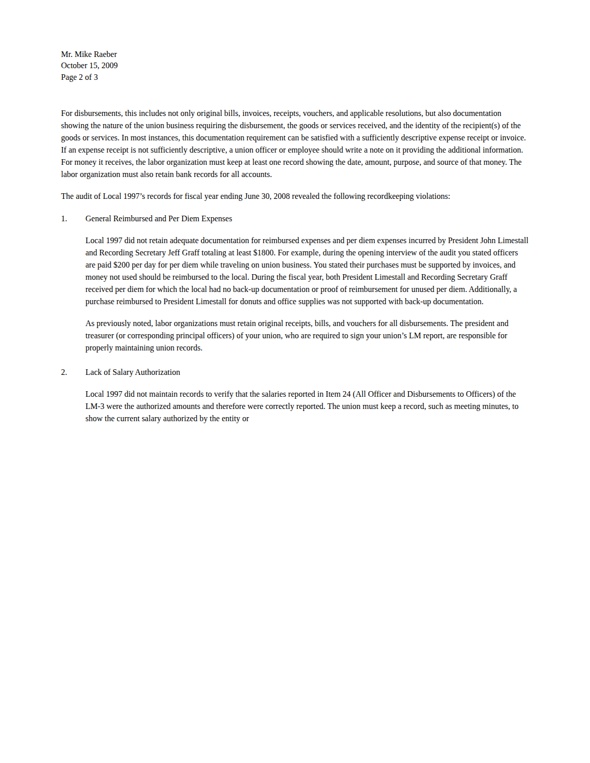Mr. Mike Raeber
October 15, 2009
Page 2 of 3
For disbursements, this includes not only original bills, invoices, receipts, vouchers, and applicable resolutions, but also documentation showing the nature of the union business requiring the disbursement, the goods or services received, and the identity of the recipient(s) of the goods or services. In most instances, this documentation requirement can be satisfied with a sufficiently descriptive expense receipt or invoice. If an expense receipt is not sufficiently descriptive, a union officer or employee should write a note on it providing the additional information. For money it receives, the labor organization must keep at least one record showing the date, amount, purpose, and source of that money. The labor organization must also retain bank records for all accounts.
The audit of Local 1997’s records for fiscal year ending June 30, 2008 revealed the following recordkeeping violations:
General Reimbursed and Per Diem Expenses
Local 1997 did not retain adequate documentation for reimbursed expenses and per diem expenses incurred by President John Limestall and Recording Secretary Jeff Graff totaling at least $1800. For example, during the opening interview of the audit you stated officers are paid $200 per day for per diem while traveling on union business. You stated their purchases must be supported by invoices, and money not used should be reimbursed to the local. During the fiscal year, both President Limestall and Recording Secretary Graff received per diem for which the local had no back-up documentation or proof of reimbursement for unused per diem. Additionally, a purchase reimbursed to President Limestall for donuts and office supplies was not supported with back-up documentation.
As previously noted, labor organizations must retain original receipts, bills, and vouchers for all disbursements. The president and treasurer (or corresponding principal officers) of your union, who are required to sign your union’s LM report, are responsible for properly maintaining union records.
Lack of Salary Authorization
Local 1997 did not maintain records to verify that the salaries reported in Item 24 (All Officer and Disbursements to Officers) of the LM-3 were the authorized amounts and therefore were correctly reported. The union must keep a record, such as meeting minutes, to show the current salary authorized by the entity or